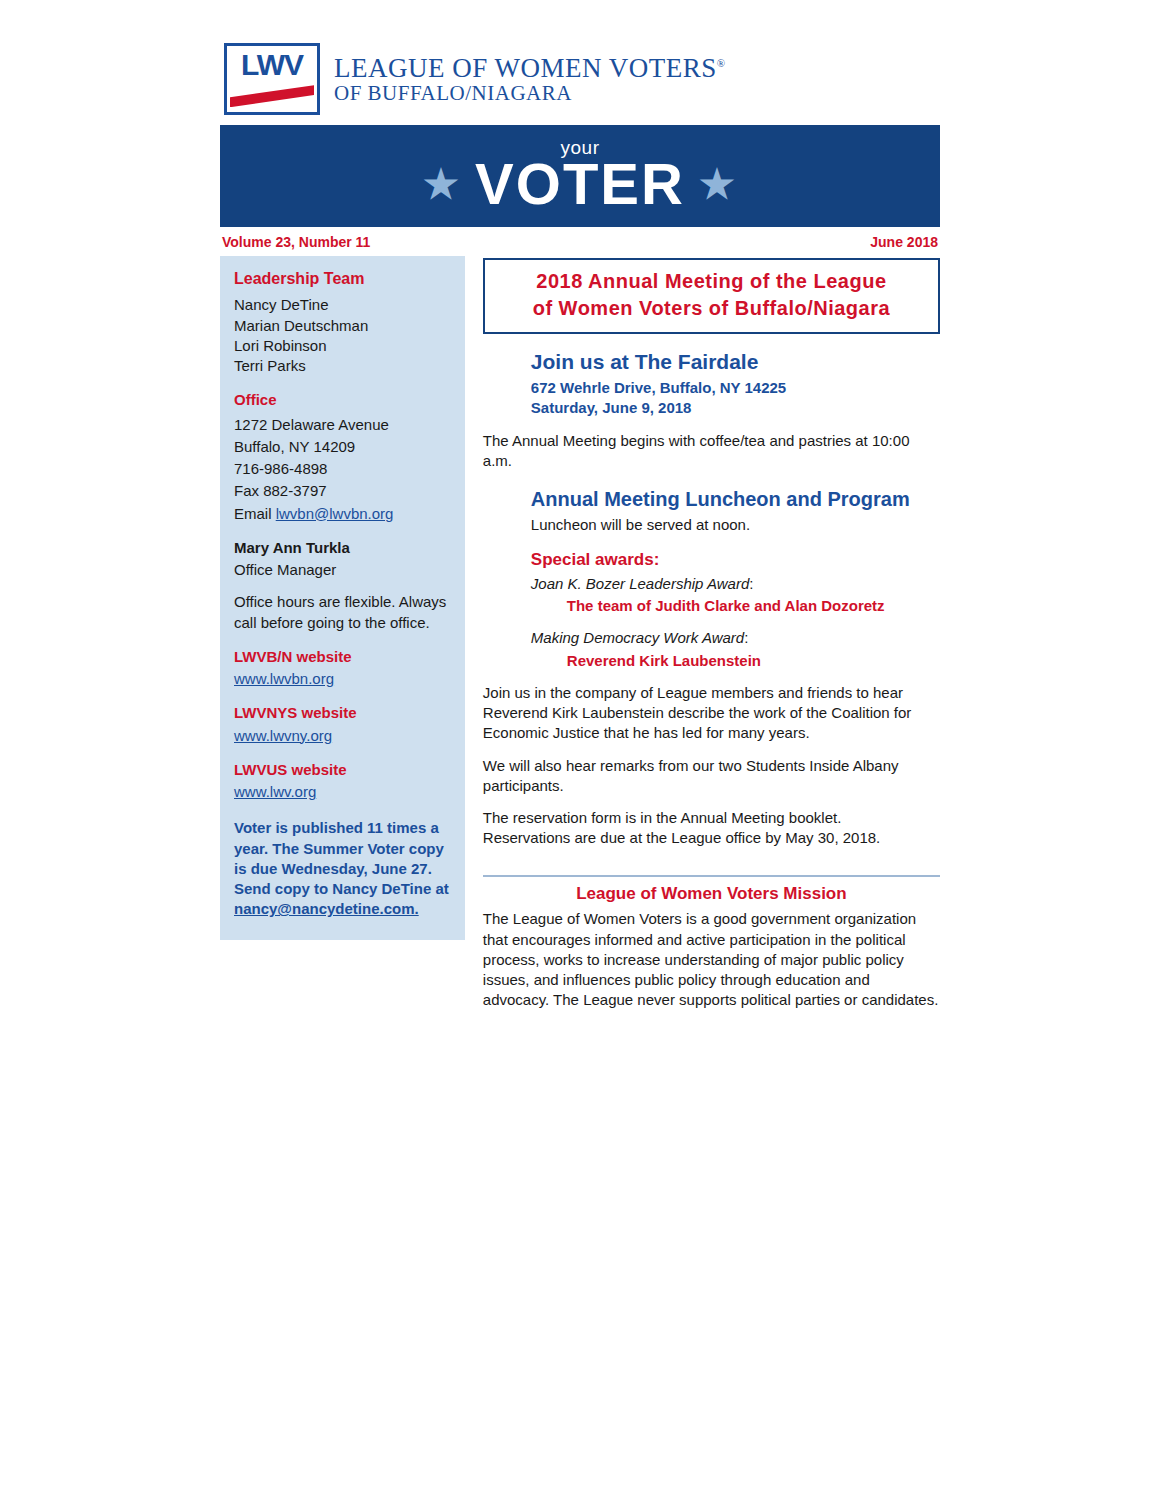LWV
LEAGUE OF WOMEN VOTERS®
OF BUFFALO/NIAGARA
your
★VOTER★
Volume 23, Number 11
June 2018
Leadership Team
Nancy DeTine
Marian Deutschman
Lori Robinson
Terri Parks
Office
1272 Delaware Avenue
Buffalo, NY 14209
716-986-4898
Fax 882-3797
Email lwvbn@lwvbn.org
Mary Ann Turkla
Office Manager
Office hours are flexible. Always call before going to the office.
LWVB/N website
www.lwvbn.org
LWVNYS website
www.lwvny.org
LWVUS website
www.lwv.org
Voter is published 11 times a year. The Summer Voter copy is due Wednesday, June 27. Send copy to Nancy DeTine at nancy@nancydetine.com.
2018 Annual Meeting of the League
of Women Voters of Buffalo/Niagara
Join us at The Fairdale
672 Wehrle Drive, Buffalo, NY 14225
Saturday, June 9, 2018
The Annual Meeting begins with coffee/tea and pastries at 10:00 a.m.
Annual Meeting Luncheon and Program
Luncheon will be served at noon.
Special awards:
Joan K. Bozer Leadership Award: The team of Judith Clarke and Alan Dozoretz
Making Democracy Work Award: Reverend Kirk Laubenstein
Join us in the company of League members and friends to hear Reverend Kirk Laubenstein describe the work of the Coalition for Economic Justice that he has led for many years.
We will also hear remarks from our two Students Inside Albany participants.
The reservation form is in the Annual Meeting booklet.
Reservations are due at the League office by May 30, 2018.
League of Women Voters Mission
The League of Women Voters is a good government organization that encourages informed and active participation in the political process, works to increase understanding of major public policy issues, and influences public policy through education and advocacy. The League never supports political parties or candidates.